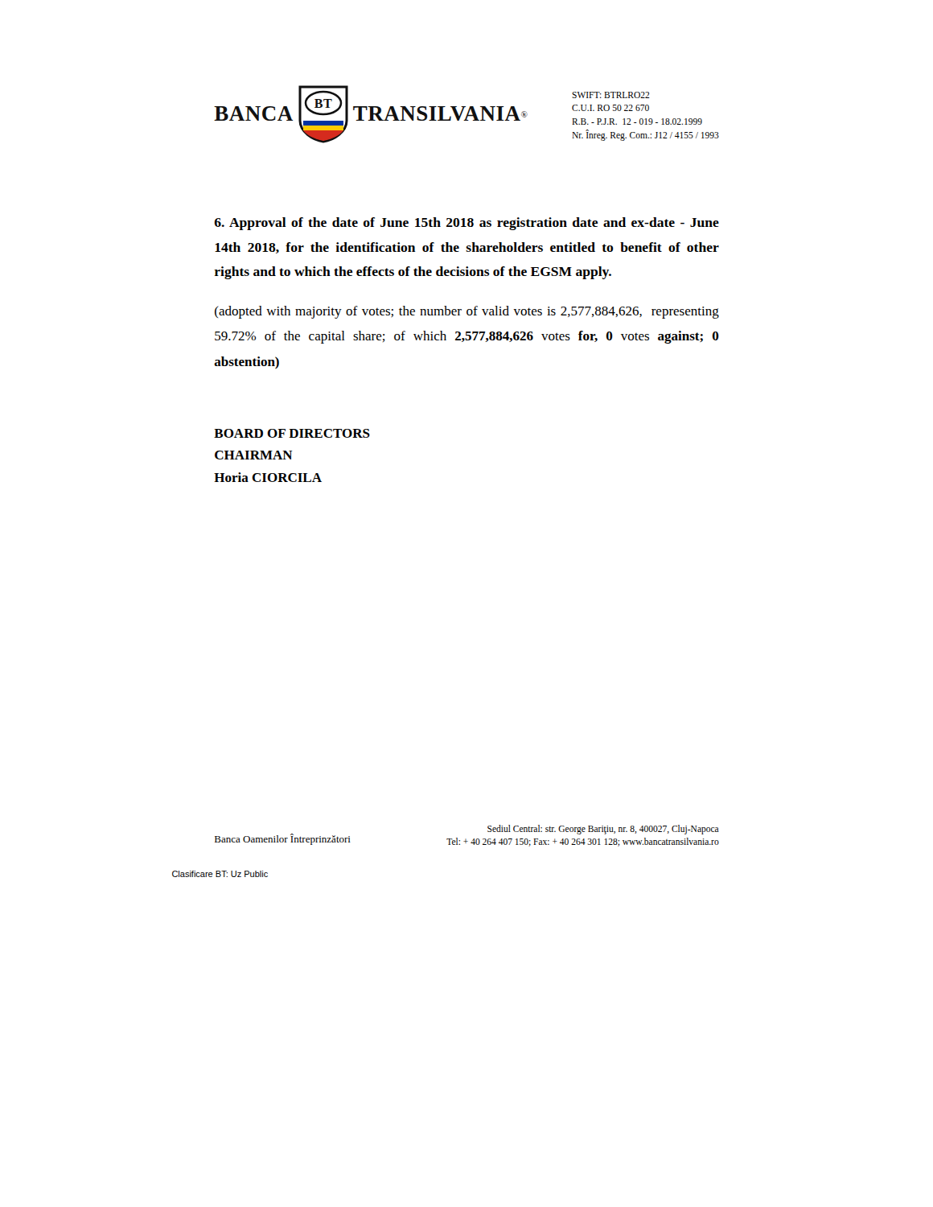BANCA BT TRANSILVANIA®
SWIFT: BTRLRO22
C.U.I. RO 50 22 670
R.B. - P.J.R. 12 - 019 - 18.02.1999
Nr. Înreg. Reg. Com.: J12 / 4155 / 1993
6. Approval of the date of June 15th 2018 as registration date and ex-date - June 14th 2018, for the identification of the shareholders entitled to benefit of other rights and to which the effects of the decisions of the EGSM apply.
(adopted with majority of votes; the number of valid votes is 2,577,884,626, representing 59.72% of the capital share; of which 2,577,884,626 votes for, 0 votes against; 0 abstention)
BOARD OF DIRECTORS
CHAIRMAN
Horia CIORCILA
Banca Oamenilor Întreprinzători
Sediul Central: str. George Bariţiu, nr. 8, 400027, Cluj-Napoca
Tel: + 40 264 407 150; Fax: + 40 264 301 128; www.bancatransilvania.ro
Clasificare BT: Uz Public